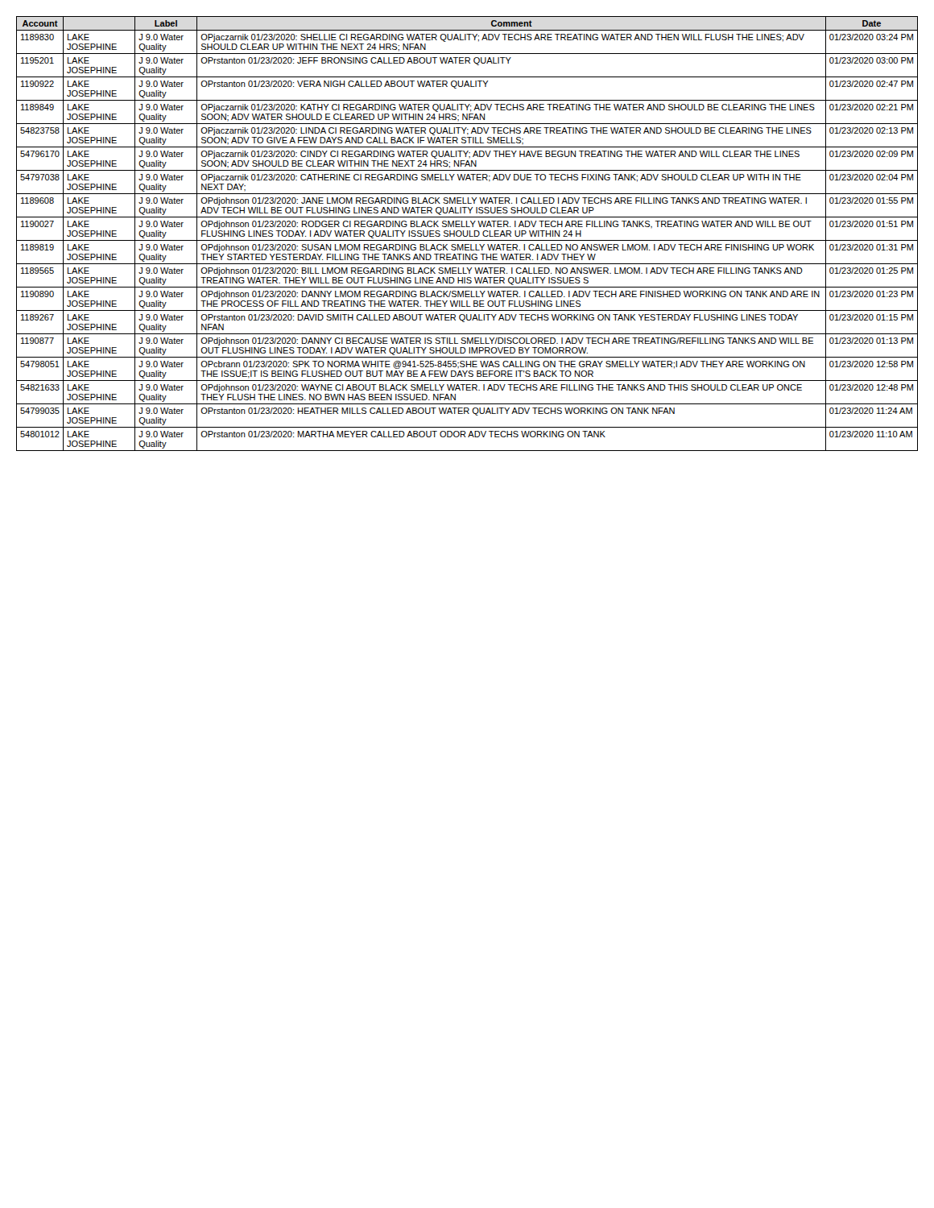| Account | | Label | Comment | Date |
| --- | --- | --- | --- | --- |
| 1189830 | LAKE JOSEPHINE | J 9.0 Water Quality | OPjaczarnik 01/23/2020: SHELLIE CI REGARDING WATER QUALITY; ADV TECHS ARE TREATING WATER AND THEN WILL FLUSH THE LINES; ADV SHOULD CLEAR UP WITHIN THE NEXT 24 HRS; NFAN | 01/23/2020 03:24 PM |
| 1195201 | LAKE JOSEPHINE | J 9.0 Water Quality | OPrstanton 01/23/2020: JEFF BRONSING CALLED ABOUT WATER QUALITY | 01/23/2020 03:00 PM |
| 1190922 | LAKE JOSEPHINE | J 9.0 Water Quality | OPrstanton 01/23/2020: VERA NIGH CALLED ABOUT WATER QUALITY | 01/23/2020 02:47 PM |
| 1189849 | LAKE JOSEPHINE | J 9.0 Water Quality | OPjaczarnik 01/23/2020: KATHY CI REGARDING WATER QUALITY; ADV TECHS ARE TREATING THE WATER AND SHOULD BE CLEARING THE LINES SOON; ADV WATER SHOULD E CLEARED UP WITHIN 24 HRS; NFAN | 01/23/2020 02:21 PM |
| 54823758 | LAKE JOSEPHINE | J 9.0 Water Quality | OPjaczarnik 01/23/2020: LINDA CI REGARDING WATER QUALITY; ADV TECHS ARE TREATING THE WATER AND SHOULD BE CLEARING THE LINES SOON; ADV TO GIVE A FEW DAYS AND CALL BACK IF WATER STILL SMELLS; | 01/23/2020 02:13 PM |
| 54796170 | LAKE JOSEPHINE | J 9.0 Water Quality | OPjaczarnik 01/23/2020: CINDY CI REGARDING WATER QUALITY; ADV THEY HAVE BEGUN TREATING THE WATER AND WILL CLEAR THE LINES SOON; ADV SHOULD BE CLEAR WITHIN THE NEXT 24 HRS; NFAN | 01/23/2020 02:09 PM |
| 54797038 | LAKE JOSEPHINE | J 9.0 Water Quality | OPjaczarnik 01/23/2020: CATHERINE CI REGARDING SMELLY WATER; ADV DUE TO TECHS FIXING TANK; ADV SHOULD CLEAR UP WITH IN THE NEXT DAY; | 01/23/2020 02:04 PM |
| 1189608 | LAKE JOSEPHINE | J 9.0 Water Quality | OPdjohnson 01/23/2020: JANE LMOM REGARDING BLACK SMELLY WATER. I CALLED I ADV TECHS ARE FILLING TANKS AND TREATING WATER. I ADV TECH WILL BE OUT FLUSHING LINES AND WATER QUALITY ISSUES SHOULD CLEAR UP | 01/23/2020 01:55 PM |
| 1190027 | LAKE JOSEPHINE | J 9.0 Water Quality | OPdjohnson 01/23/2020: RODGER CI REGARDING BLACK SMELLY WATER. I ADV TECH ARE FILLING TANKS, TREATING WATER AND WILL BE OUT FLUSHING LINES TODAY. I ADV WATER QUALITY ISSUES SHOULD CLEAR UP WITHIN 24 H | 01/23/2020 01:51 PM |
| 1189819 | LAKE JOSEPHINE | J 9.0 Water Quality | OPdjohnson 01/23/2020: SUSAN LMOM REGARDING BLACK SMELLY WATER. I CALLED NO ANSWER LMOM. I ADV TECH ARE FINISHING UP WORK THEY STARTED YESTERDAY. FILLING THE TANKS AND TREATING THE WATER. I ADV THEY W | 01/23/2020 01:31 PM |
| 1189565 | LAKE JOSEPHINE | J 9.0 Water Quality | OPdjohnson 01/23/2020: BILL LMOM REGARDING BLACK SMELLY WATER. I CALLED. NO ANSWER. LMOM. I ADV TECH ARE FILLING TANKS AND TREATING WATER. THEY WILL BE OUT FLUSHING LINE AND HIS WATER QUALITY ISSUES S | 01/23/2020 01:25 PM |
| 1190890 | LAKE JOSEPHINE | J 9.0 Water Quality | OPdjohnson 01/23/2020: DANNY LMOM REGARDING BLACK/SMELLY WATER. I CALLED. I ADV TECH ARE FINISHED WORKING ON TANK AND ARE IN THE PROCESS OF FILL AND TREATING THE WATER. THEY WILL BE OUT FLUSHING LINES | 01/23/2020 01:23 PM |
| 1189267 | LAKE JOSEPHINE | J 9.0 Water Quality | OPrstanton 01/23/2020: DAVID SMITH CALLED ABOUT WATER QUALITY ADV TECHS WORKING ON TANK YESTERDAY FLUSHING LINES TODAY NFAN | 01/23/2020 01:15 PM |
| 1190877 | LAKE JOSEPHINE | J 9.0 Water Quality | OPdjohnson 01/23/2020: DANNY CI BECAUSE WATER IS STILL SMELLY/DISCOLORED. I ADV TECH ARE TREATING/REFILLING TANKS AND WILL BE OUT FLUSHING LINES TODAY. I ADV WATER QUALITY SHOULD IMPROVED BY TOMORROW. | 01/23/2020 01:13 PM |
| 54798051 | LAKE JOSEPHINE | J 9.0 Water Quality | OPcbrann 01/23/2020: SPK TO NORMA WHITE @941-525-8455;SHE WAS CALLING ON THE GRAY SMELLY WATER;I ADV THEY ARE WORKING ON THE ISSUE;IT IS BEING FLUSHED OUT BUT MAY BE A FEW DAYS BEFORE IT'S BACK TO NOR | 01/23/2020 12:58 PM |
| 54821633 | LAKE JOSEPHINE | J 9.0 Water Quality | OPdjohnson 01/23/2020: WAYNE CI ABOUT BLACK SMELLY WATER. I ADV TECHS ARE FILLING THE TANKS AND THIS SHOULD CLEAR UP ONCE THEY FLUSH THE LINES. NO BWN HAS BEEN ISSUED. NFAN | 01/23/2020 12:48 PM |
| 54799035 | LAKE JOSEPHINE | J 9.0 Water Quality | OPrstanton 01/23/2020: HEATHER MILLS CALLED ABOUT WATER QUALITY ADV TECHS WORKING ON TANK NFAN | 01/23/2020 11:24 AM |
| 54801012 | LAKE JOSEPHINE | J 9.0 Water Quality | OPrstanton 01/23/2020: MARTHA MEYER CALLED ABOUT ODOR ADV TECHS WORKING ON TANK | 01/23/2020 11:10 AM |